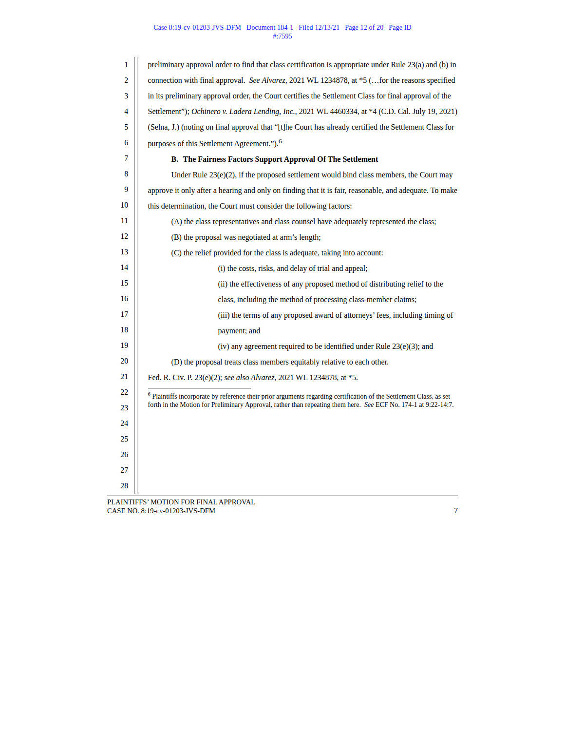Case 8:19-cv-01203-JVS-DFM Document 184-1 Filed 12/13/21 Page 12 of 20 Page ID
#:7595
1
2
3
4
5
6
7
8
9
10
11
12
13
14
15
16
17
18
19
20
21
22
23
24
25
26
27
28
preliminary approval order to find that class certification is appropriate under Rule 23(a) and (b) in connection with final approval. See Alvarez, 2021 WL 1234878, at *5 (…for the reasons specified in its preliminary approval order, the Court certifies the Settlement Class for final approval of the Settlement”); Ochinero v. Ladera Lending, Inc., 2021 WL 4460334, at *4 (C.D. Cal. July 19, 2021) (Selna, J.) (noting on final approval that “[t]he Court has already certified the Settlement Class for purposes of this Settlement Agreement.”).6
B.
The Fairness Factors Support Approval Of The Settlement
Under Rule 23(e)(2), if the proposed settlement would bind class members, the Court may approve it only after a hearing and only on finding that it is fair, reasonable, and adequate. To make this determination, the Court must consider the following factors:
(A) the class representatives and class counsel have adequately represented the class;
(B) the proposal was negotiated at arm’s length;
(C) the relief provided for the class is adequate, taking into account:
(i) the costs, risks, and delay of trial and appeal;
(ii) the effectiveness of any proposed method of distributing relief to the class, including the method of processing class-member claims;
(iii) the terms of any proposed award of attorneys’ fees, including timing of payment; and
(iv) any agreement required to be identified under Rule 23(e)(3); and
(D) the proposal treats class members equitably relative to each other.
Fed. R. Civ. P. 23(e)(2); see also Alvarez, 2021 WL 1234878, at *5.
6 Plaintiffs incorporate by reference their prior arguments regarding certification of the Settlement Class, as set forth in the Motion for Preliminary Approval, rather than repeating them here. See ECF No. 174-1 at 9:22-14:7.
PLAINTIFFS’ MOTION FOR FINAL APPROVAL
CASE NO. 8:19-cv-01203-JVS-DFM
7